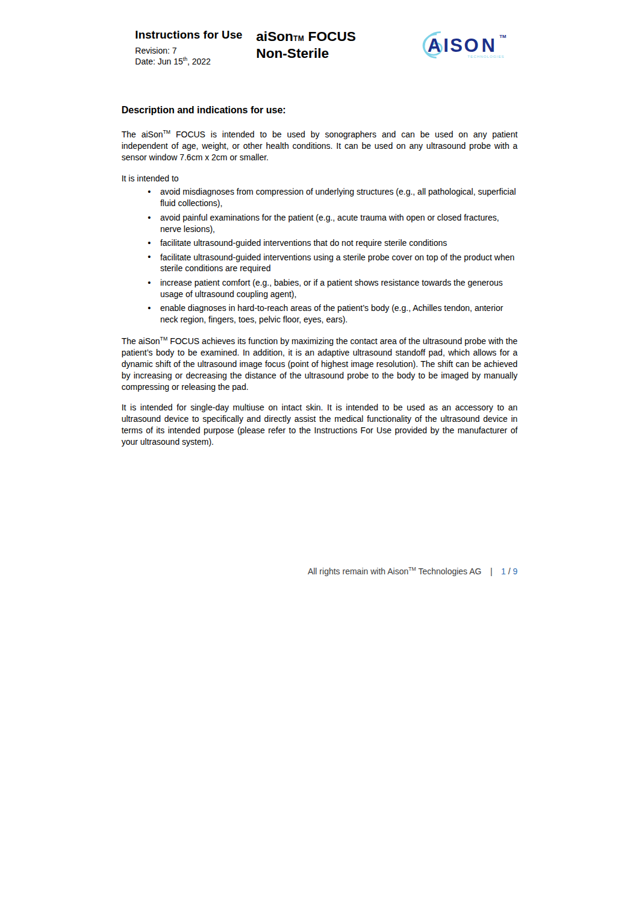Instructions for Use
Revision: 7
Date: Jun 15th, 2022
aiSonTM FOCUS
Non-Sterile
A I S O N TM TECHNOLOGIES
Description and indications for use:
The aiSonTM FOCUS is intended to be used by sonographers and can be used on any patient independent of age, weight, or other health conditions. It can be used on any ultrasound probe with a sensor window 7.6cm x 2cm or smaller.
It is intended to
avoid misdiagnoses from compression of underlying structures (e.g., all pathological, superficial fluid collections),
avoid painful examinations for the patient (e.g., acute trauma with open or closed fractures, nerve lesions),
facilitate ultrasound-guided interventions that do not require sterile conditions
facilitate ultrasound-guided interventions using a sterile probe cover on top of the product when sterile conditions are required
increase patient comfort (e.g., babies, or if a patient shows resistance towards the generous usage of ultrasound coupling agent),
enable diagnoses in hard-to-reach areas of the patient’s body (e.g., Achilles tendon, anterior neck region, fingers, toes, pelvic floor, eyes, ears).
The aiSonTM FOCUS achieves its function by maximizing the contact area of the ultrasound probe with the patient’s body to be examined. In addition, it is an adaptive ultrasound standoff pad, which allows for a dynamic shift of the ultrasound image focus (point of highest image resolution). The shift can be achieved by increasing or decreasing the distance of the ultrasound probe to the body to be imaged by manually compressing or releasing the pad.
It is intended for single-day multiuse on intact skin. It is intended to be used as an accessory to an ultrasound device to specifically and directly assist the medical functionality of the ultrasound device in terms of its intended purpose (please refer to the Instructions For Use provided by the manufacturer of your ultrasound system).
All rights remain with AisonTM Technologies AG | 1 / 9